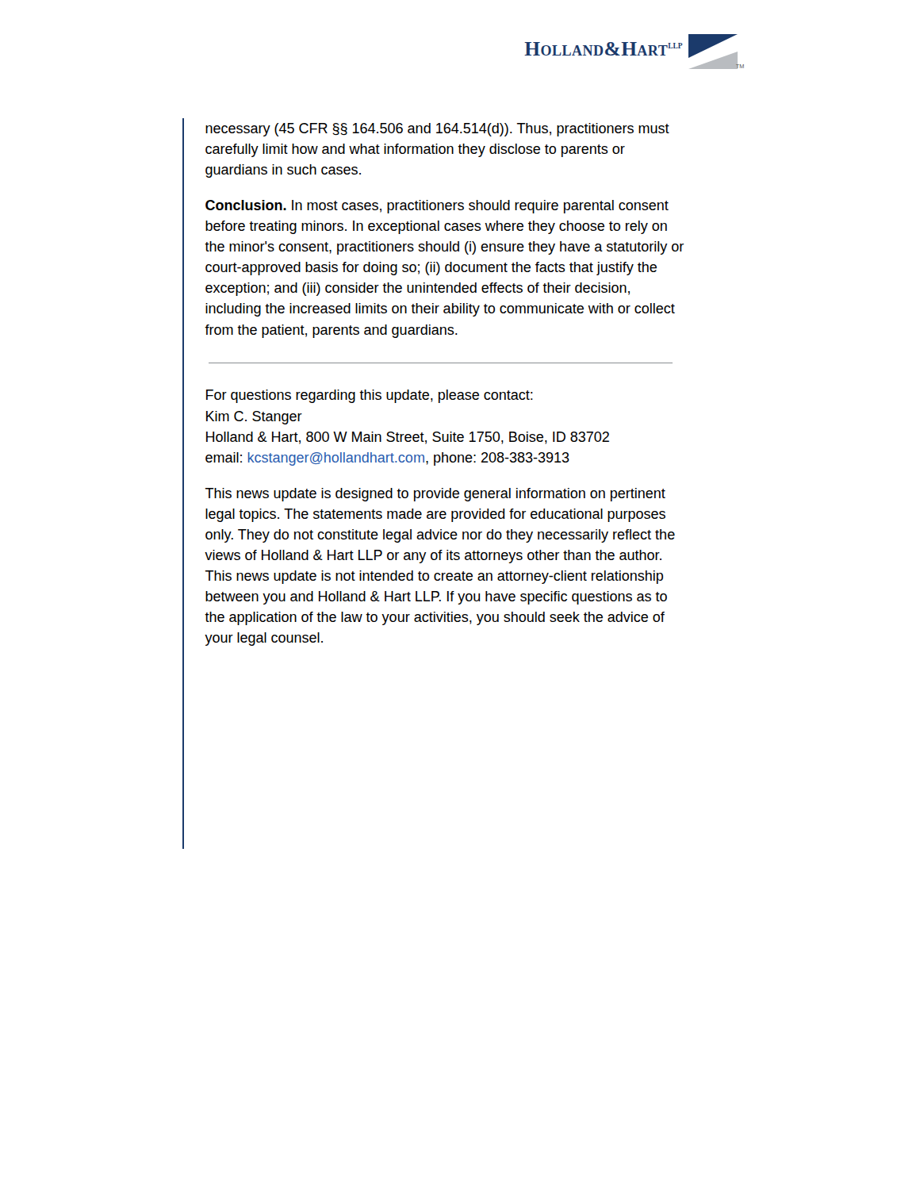Holland&HartLLP
TM
necessary (45 CFR §§ 164.506 and 164.514(d)). Thus, practitioners must carefully limit how and what information they disclose to parents or guardians in such cases.
Conclusion. In most cases, practitioners should require parental consent before treating minors. In exceptional cases where they choose to rely on the minor's consent, practitioners should (i) ensure they have a statutorily or court-approved basis for doing so; (ii) document the facts that justify the exception; and (iii) consider the unintended effects of their decision, including the increased limits on their ability to communicate with or collect from the patient, parents and guardians.
For questions regarding this update, please contact:
Kim C. Stanger
Holland & Hart, 800 W Main Street, Suite 1750, Boise, ID 83702
email: kcstanger@hollandhart.com, phone: 208-383-3913
This news update is designed to provide general information on pertinent legal topics. The statements made are provided for educational purposes only. They do not constitute legal advice nor do they necessarily reflect the views of Holland & Hart LLP or any of its attorneys other than the author. This news update is not intended to create an attorney-client relationship between you and Holland & Hart LLP. If you have specific questions as to the application of the law to your activities, you should seek the advice of your legal counsel.